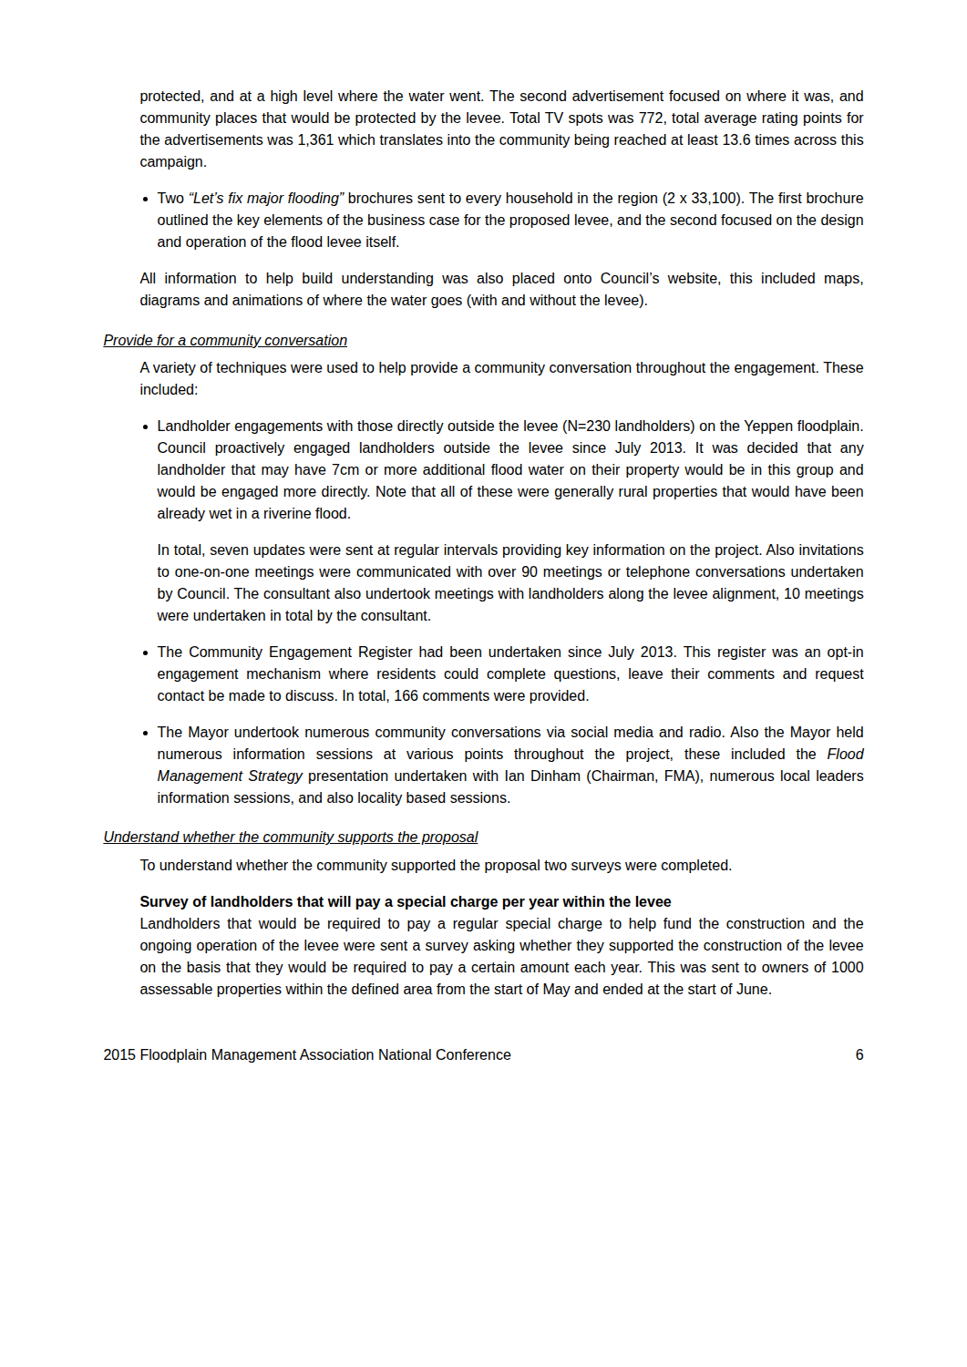protected, and at a high level where the water went. The second advertisement focused on where it was, and community places that would be protected by the levee. Total TV spots was 772, total average rating points for the advertisements was 1,361 which translates into the community being reached at least 13.6 times across this campaign.
Two “Let’s fix major flooding” brochures sent to every household in the region (2 x 33,100). The first brochure outlined the key elements of the business case for the proposed levee, and the second focused on the design and operation of the flood levee itself.
All information to help build understanding was also placed onto Council’s website, this included maps, diagrams and animations of where the water goes (with and without the levee).
Provide for a community conversation
A variety of techniques were used to help provide a community conversation throughout the engagement. These included:
Landholder engagements with those directly outside the levee (N=230 landholders) on the Yeppen floodplain. Council proactively engaged landholders outside the levee since July 2013. It was decided that any landholder that may have 7cm or more additional flood water on their property would be in this group and would be engaged more directly. Note that all of these were generally rural properties that would have been already wet in a riverine flood.
In total, seven updates were sent at regular intervals providing key information on the project. Also invitations to one-on-one meetings were communicated with over 90 meetings or telephone conversations undertaken by Council. The consultant also undertook meetings with landholders along the levee alignment, 10 meetings were undertaken in total by the consultant.
The Community Engagement Register had been undertaken since July 2013. This register was an opt-in engagement mechanism where residents could complete questions, leave their comments and request contact be made to discuss. In total, 166 comments were provided.
The Mayor undertook numerous community conversations via social media and radio. Also the Mayor held numerous information sessions at various points throughout the project, these included the Flood Management Strategy presentation undertaken with Ian Dinham (Chairman, FMA), numerous local leaders information sessions, and also locality based sessions.
Understand whether the community supports the proposal
To understand whether the community supported the proposal two surveys were completed.
Survey of landholders that will pay a special charge per year within the levee
Landholders that would be required to pay a regular special charge to help fund the construction and the ongoing operation of the levee were sent a survey asking whether they supported the construction of the levee on the basis that they would be required to pay a certain amount each year. This was sent to owners of 1000 assessable properties within the defined area from the start of May and ended at the start of June.
2015 Floodplain Management Association National Conference 6